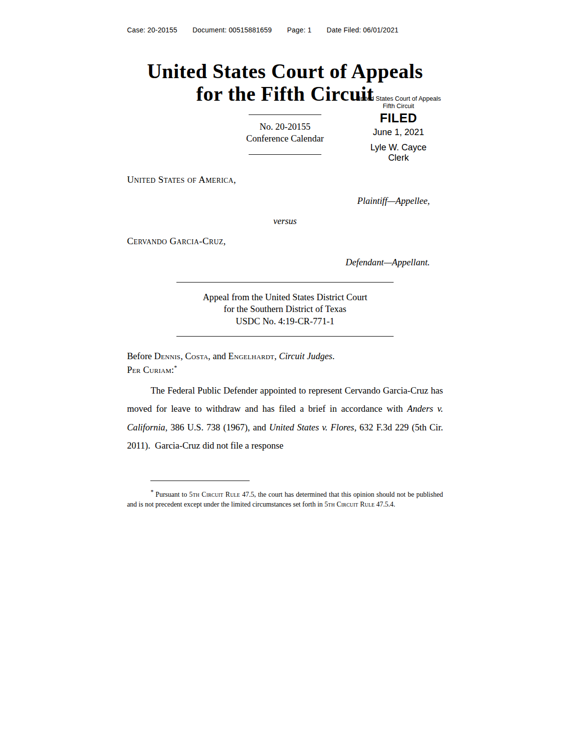Case: 20-20155 Document: 00515881659 Page: 1 Date Filed: 06/01/2021
United States Court of Appealsfor the Fifth Circuit
United States Court of Appeals
Fifth Circuit
FILED
June 1, 2021
Lyle W. Cayce
Clerk
No. 20-20155 Conference Calendar
United States of America,
Plaintiff—Appellee,
versus
Cervando Garcia-Cruz,
Defendant—Appellant.
Appeal from the United States District Court
for the Southern District of Texas
USDC No. 4:19-CR-771-1
Before Dennis, Costa, and Engelhardt, Circuit Judges.
Per Curiam:*
The Federal Public Defender appointed to represent Cervando Garcia-Cruz has moved for leave to withdraw and has filed a brief in accordance with Anders v. California, 386 U.S. 738 (1967), and United States v. Flores, 632 F.3d 229 (5th Cir. 2011). Garcia-Cruz did not file a response
* Pursuant to 5th Circuit Rule 47.5, the court has determined that this opinion should not be published and is not precedent except under the limited circumstances set forth in 5th Circuit Rule 47.5.4.